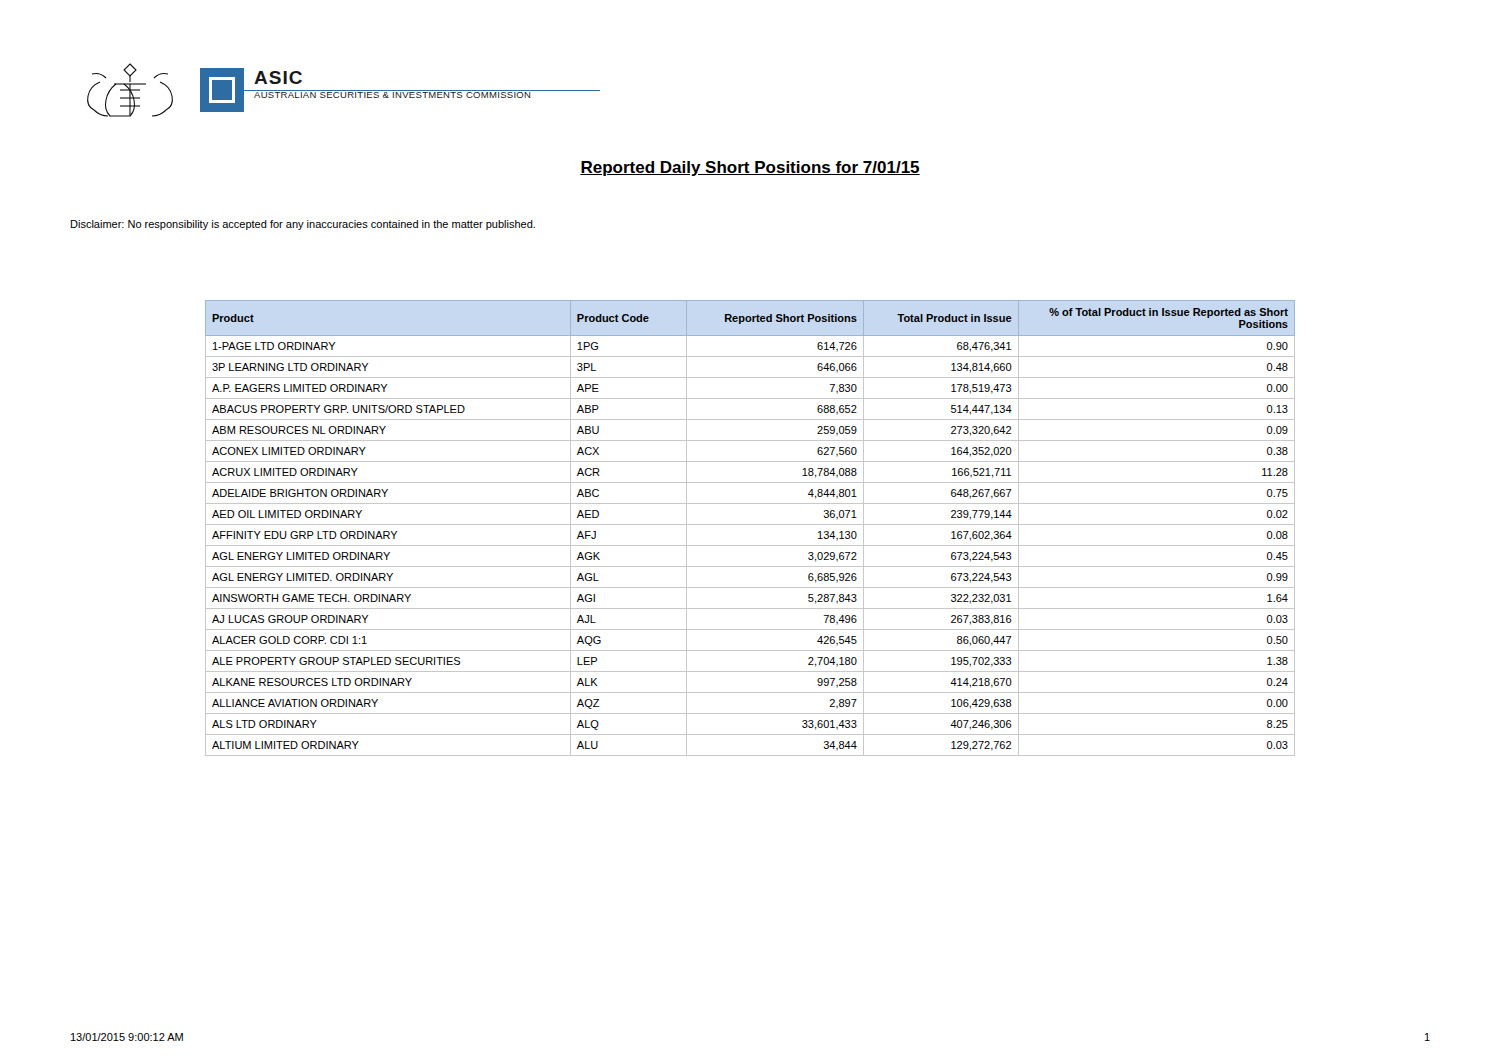ASIC
AUSTRALIAN SECURITIES & INVESTMENTS COMMISSION
Reported Daily Short Positions for 7/01/15
Disclaimer: No responsibility is accepted for any inaccuracies contained in the matter published.
| Product | Product Code | Reported Short Positions | Total Product in Issue | % of Total Product in Issue Reported as Short Positions |
| --- | --- | --- | --- | --- |
| 1-PAGE LTD ORDINARY | 1PG | 614,726 | 68,476,341 | 0.90 |
| 3P LEARNING LTD ORDINARY | 3PL | 646,066 | 134,814,660 | 0.48 |
| A.P. EAGERS LIMITED ORDINARY | APE | 7,830 | 178,519,473 | 0.00 |
| ABACUS PROPERTY GRP. UNITS/ORD STAPLED | ABP | 688,652 | 514,447,134 | 0.13 |
| ABM RESOURCES NL ORDINARY | ABU | 259,059 | 273,320,642 | 0.09 |
| ACONEX LIMITED ORDINARY | ACX | 627,560 | 164,352,020 | 0.38 |
| ACRUX LIMITED ORDINARY | ACR | 18,784,088 | 166,521,711 | 11.28 |
| ADELAIDE BRIGHTON ORDINARY | ABC | 4,844,801 | 648,267,667 | 0.75 |
| AED OIL LIMITED ORDINARY | AED | 36,071 | 239,779,144 | 0.02 |
| AFFINITY EDU GRP LTD ORDINARY | AFJ | 134,130 | 167,602,364 | 0.08 |
| AGL ENERGY LIMITED ORDINARY | AGK | 3,029,672 | 673,224,543 | 0.45 |
| AGL ENERGY LIMITED. ORDINARY | AGL | 6,685,926 | 673,224,543 | 0.99 |
| AINSWORTH GAME TECH. ORDINARY | AGI | 5,287,843 | 322,232,031 | 1.64 |
| AJ LUCAS GROUP ORDINARY | AJL | 78,496 | 267,383,816 | 0.03 |
| ALACER GOLD CORP. CDI 1:1 | AQG | 426,545 | 86,060,447 | 0.50 |
| ALE PROPERTY GROUP STAPLED SECURITIES | LEP | 2,704,180 | 195,702,333 | 1.38 |
| ALKANE RESOURCES LTD ORDINARY | ALK | 997,258 | 414,218,670 | 0.24 |
| ALLIANCE AVIATION ORDINARY | AQZ | 2,897 | 106,429,638 | 0.00 |
| ALS LTD ORDINARY | ALQ | 33,601,433 | 407,246,306 | 8.25 |
| ALTIUM LIMITED ORDINARY | ALU | 34,844 | 129,272,762 | 0.03 |
13/01/2015 9:00:12 AM 1